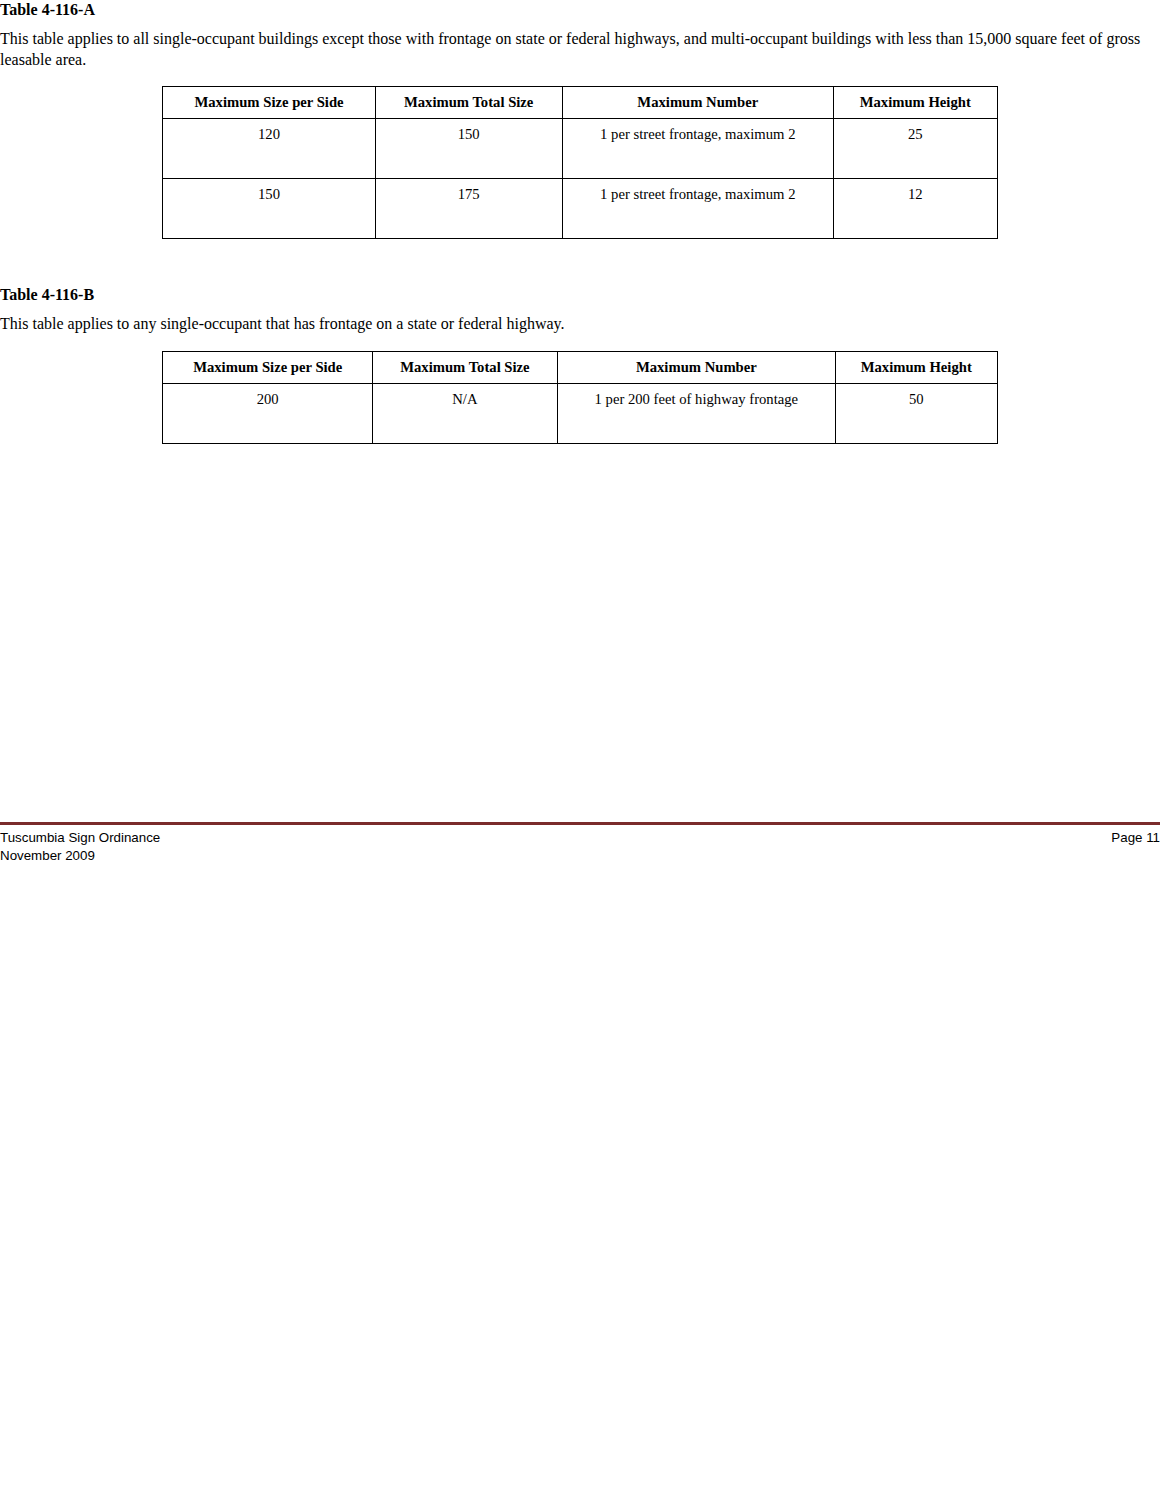Table 4-116-A
This table applies to all single-occupant buildings except those with frontage on state or federal highways, and multi-occupant buildings with less than 15,000 square feet of gross leasable area.
| Maximum Size per Side | Maximum Total Size | Maximum Number | Maximum Height |
| --- | --- | --- | --- |
| 120 | 150 | 1 per street frontage, maximum 2 | 25 |
| 150 | 175 | 1 per street frontage, maximum 2 | 12 |
Table 4-116-B
This table applies to any single-occupant that has frontage on a state or federal highway.
| Maximum Size per Side | Maximum Total Size | Maximum Number | Maximum Height |
| --- | --- | --- | --- |
| 200 | N/A | 1 per 200 feet of highway frontage | 50 |
Tuscumbia Sign Ordinance
November 2009
Page 11